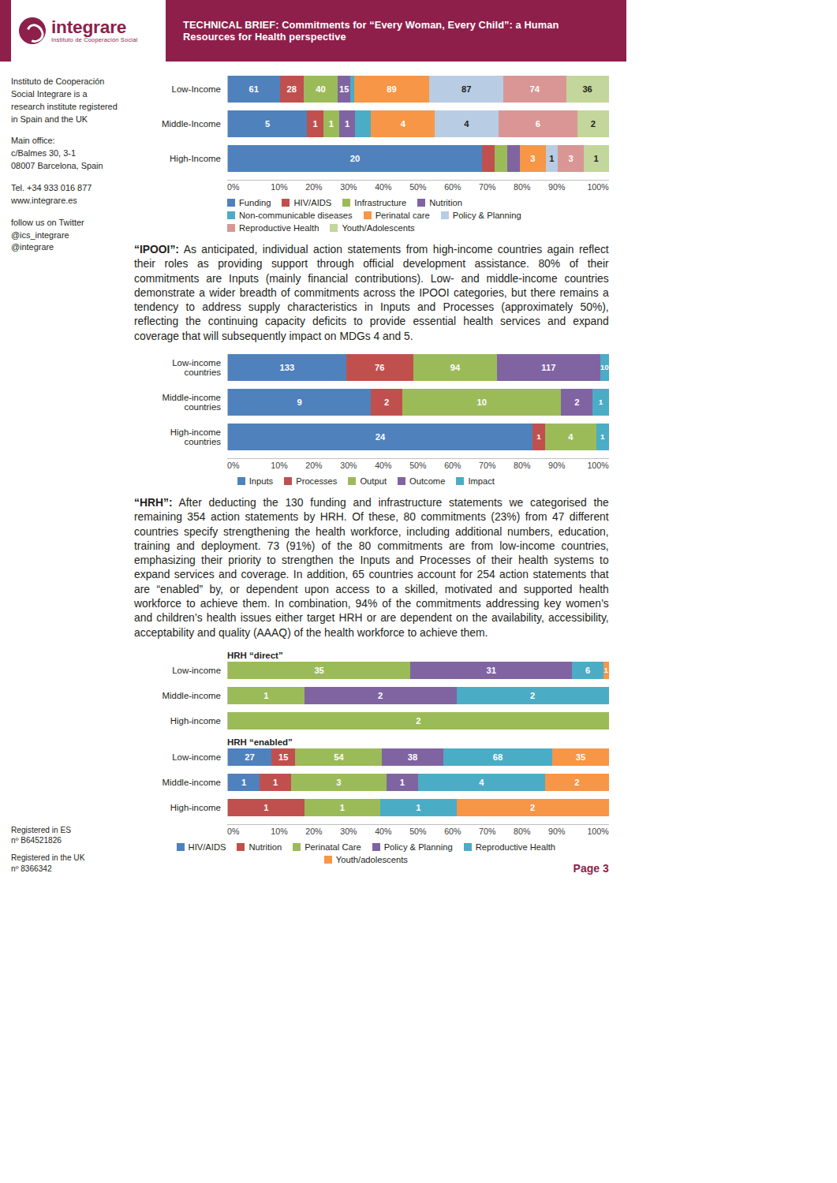integrare
Instituto de Cooperación Social
TECHNICAL BRIEF: Commitments for “Every Woman, Every Child”: a Human Resources for Health perspective
Instituto de Cooperación Social Integrare is a research institute registered in Spain and the UK
Main office:
c/Balmes 30, 3-1
08007 Barcelona, Spain
Tel. +34 933 016 877
www.integrare.es
follow us on Twitter
@ics_integrare
@integrare
Low-Income
61
28
40
15
89
87
74
36
Middle-Income
5
1
1
1
4
4
6
2
High-Income
20
3
1
3
1
0% 10% 20% 30% 40% 50% 60% 70% 80% 90% 100%
Funding
HIV/AIDS
Infrastructure
Nutrition
Non-communicable diseases
Perinatal care
Policy & Planning
Reproductive Health
Youth/Adolescents
“IPOOI”: As anticipated, individual action statements from high-income countries again reflect their roles as providing support through official development assistance. 80% of their commitments are Inputs (mainly financial contributions). Low- and middle-income countries demonstrate a wider breadth of commitments across the IPOOI categories, but there remains a tendency to address supply characteristics in Inputs and Processes (approximately 50%), reflecting the continuing capacity deficits to provide essential health services and expand coverage that will subsequently impact on MDGs 4 and 5.
Low-income countries
133
76
94
117
10
Middle-income countries
9
2
10
2
1
High-income countries
24
1
4
1
0% 10% 20% 30% 40% 50% 60% 70% 80% 90% 100%
Inputs
Processes
Output
Outcome
Impact
“HRH”: After deducting the 130 funding and infrastructure statements we categorised the remaining 354 action statements by HRH. Of these, 80 commitments (23%) from 47 different countries specify strengthening the health workforce, including additional numbers, education, training and deployment. 73 (91%) of the 80 commitments are from low-income countries, emphasizing their priority to strengthen the Inputs and Processes of their health systems to expand services and coverage. In addition, 65 countries account for 254 action statements that are “enabled” by, or dependent upon access to a skilled, motivated and supported health workforce to achieve them. In combination, 94% of the commitments addressing key women’s and children’s health issues either target HRH or are dependent on the availability, accessibility, acceptability and quality (AAAQ) of the health workforce to achieve them.
HRH “direct”
Low-income
35
31
6
1
Middle-income
1
2
2
High-income
2
HRH “enabled”
Low-income
27
15
54
38
68
35
Middle-income
1
1
3
1
4
2
High-income
1
1
1
2
0% 10% 20% 30% 40% 50% 60% 70% 80% 90% 100%
HIV/AIDS
Nutrition
Perinatal Care
Policy & Planning
Reproductive Health
Youth/adolescents
Registered in ES
nº B64521826
Registered in the UK
nº 8366342
Page 3